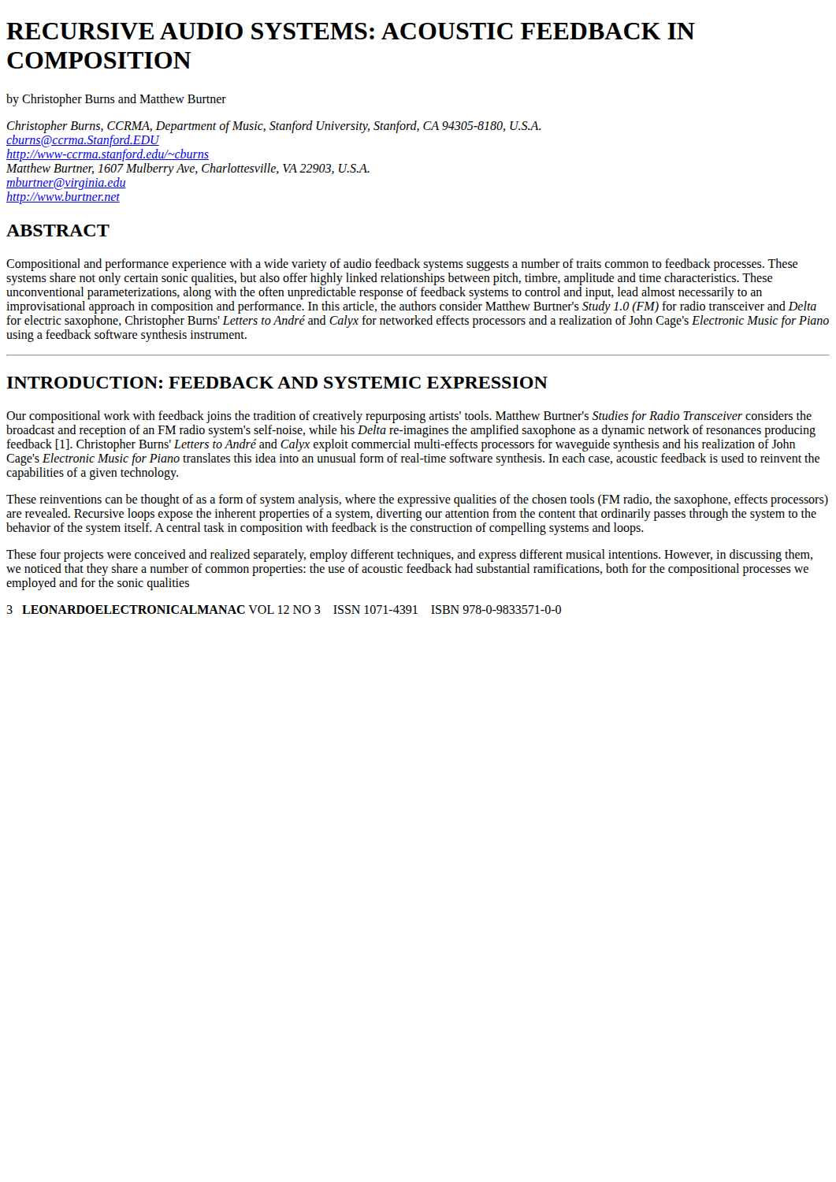RECURSIVE AUDIO SYSTEMS: ACOUSTIC FEEDBACK IN COMPOSITION
by Christopher Burns and Matthew Burtner
Christopher Burns, CCRMA, Department of Music, Stanford University, Stanford, CA 94305-8180, U.S.A.
cburns@ccrma.Stanford.EDU
http://www-ccrma.stanford.edu/~cburns Matthew Burtner, 1607 Mulberry Ave, Charlottesville, VA 22903, U.S.A.
mburtner@virginia.edu
http://www.burtner.net
ABSTRACT
Compositional and performance experience with a wide variety of audio feedback systems suggests a number of traits common to feedback processes. These systems share not only certain sonic qualities, but also offer highly linked relationships between pitch, timbre, amplitude and time characteristics. These unconventional parameterizations, along with the often unpredictable response of feedback systems to control and input, lead almost necessarily to an improvisational approach in composition and performance. In this article, the authors consider Matthew Burtner's Study 1.0 (FM) for radio transceiver and Delta for electric saxophone, Christopher Burns' Letters to André and Calyx for networked effects processors and a realization of John Cage's Electronic Music for Piano using a feedback software synthesis instrument.
INTRODUCTION: FEEDBACK AND SYSTEMIC EXPRESSION
Our compositional work with feedback joins the tradition of creatively repurposing artists' tools. Matthew Burtner's Studies for Radio Transceiver considers the broadcast and reception of an FM radio system's self-noise, while his Delta re-imagines the amplified saxophone as a dynamic network of resonances producing feedback [1]. Christopher Burns' Letters to André and Calyx exploit commercial multi-effects processors for waveguide synthesis and his realization of John Cage's Electronic Music for Piano translates this idea into an unusual form of real-time software synthesis. In each case, acoustic feedback is used to reinvent the capabilities of a given technology.
These reinventions can be thought of as a form of system analysis, where the expressive qualities of the chosen tools (FM radio, the saxophone, effects processors) are revealed. Recursive loops expose the inherent properties of a system, diverting our attention from the content that ordinarily passes through the system to the behavior of the system itself. A central task in composition with feedback is the construction of compelling systems and loops.
These four projects were conceived and realized separately, employ different techniques, and express different musical intentions. However, in discussing them, we noticed that they share a number of common properties: the use of acoustic feedback had substantial ramifications, both for the compositional processes we employed and for the sonic qualities
3 LEONARDOELECTRONICALMANAC VOL 12 NO 3 ISSN 1071-4391 ISBN 978-0-9833571-0-0